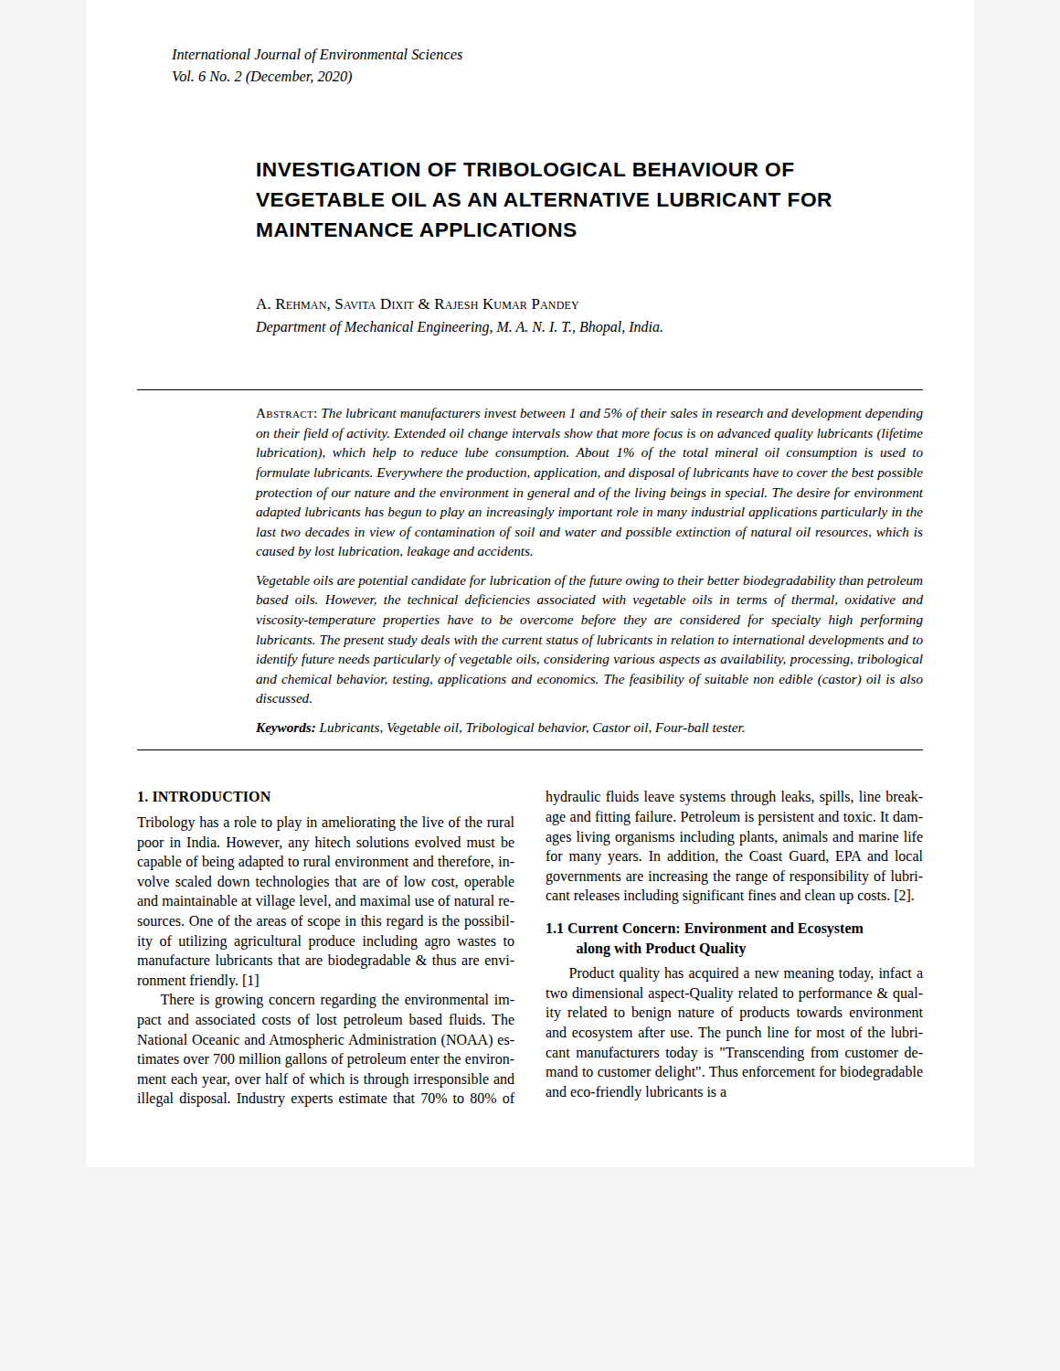International Journal of Environmental Sciences
Vol. 6 No. 2 (December, 2020)
Investigation of Tribological Behaviour of Vegetable Oil as an Alternative Lubricant for Maintenance Applications
A. Rehman, Savita Dixit & Rajesh Kumar Pandey
Department of Mechanical Engineering, M. A. N. I. T., Bhopal, India.
Abstract: The lubricant manufacturers invest between 1 and 5% of their sales in research and development depending on their field of activity. Extended oil change intervals show that more focus is on advanced quality lubricants (lifetime lubrication), which help to reduce lube consumption. About 1% of the total mineral oil consumption is used to formulate lubricants. Everywhere the production, application, and disposal of lubricants have to cover the best possible protection of our nature and the environment in general and of the living beings in special. The desire for environment adapted lubricants has begun to play an increasingly important role in many industrial applications particularly in the last two decades in view of contamination of soil and water and possible extinction of natural oil resources, which is caused by lost lubrication, leakage and accidents.
Vegetable oils are potential candidate for lubrication of the future owing to their better biodegradability than petroleum based oils. However, the technical deficiencies associated with vegetable oils in terms of thermal, oxidative and viscosity-temperature properties have to be overcome before they are considered for specialty high performing lubricants. The present study deals with the current status of lubricants in relation to international developments and to identify future needs particularly of vegetable oils, considering various aspects as availability, processing, tribological and chemical behavior, testing, applications and economics. The feasibility of suitable non edible (castor) oil is also discussed.
Keywords: Lubricants, Vegetable oil, Tribological behavior, Castor oil, Four-ball tester.
1. Introduction
Tribology has a role to play in ameliorating the live of the rural poor in India. However, any hitech solutions evolved must be capable of being adapted to rural environment and therefore, involve scaled down technologies that are of low cost, operable and maintainable at village level, and maximal use of natural resources. One of the areas of scope in this regard is the possibility of utilizing agricultural produce including agro wastes to manufacture lubricants that are biodegradable & thus are environment friendly. [1]
There is growing concern regarding the environmental impact and associated costs of lost petroleum based fluids. The National Oceanic and Atmospheric Administration (NOAA) estimates over 700 million gallons of petroleum enter the environment each year, over half of which is through irresponsible and illegal disposal. Industry experts estimate that 70% to 80% of hydraulic fluids leave systems through leaks, spills, line breakage and fitting failure. Petroleum is persistent and toxic. It damages living organisms including plants, animals and marine life for many years. In addition, the Coast Guard, EPA and local governments are increasing the range of responsibility of lubricant releases including significant fines and clean up costs. [2].
1.1 Current Concern: Environment and Ecosystemalong with Product Quality
Product quality has acquired a new meaning today, infact a two dimensional aspect-Quality related to performance & quality related to benign nature of products towards environment and ecosystem after use. The punch line for most of the lubricant manufacturers today is "Transcending from customer demand to customer delight". Thus enforcement for biodegradable and eco-friendly lubricants is a